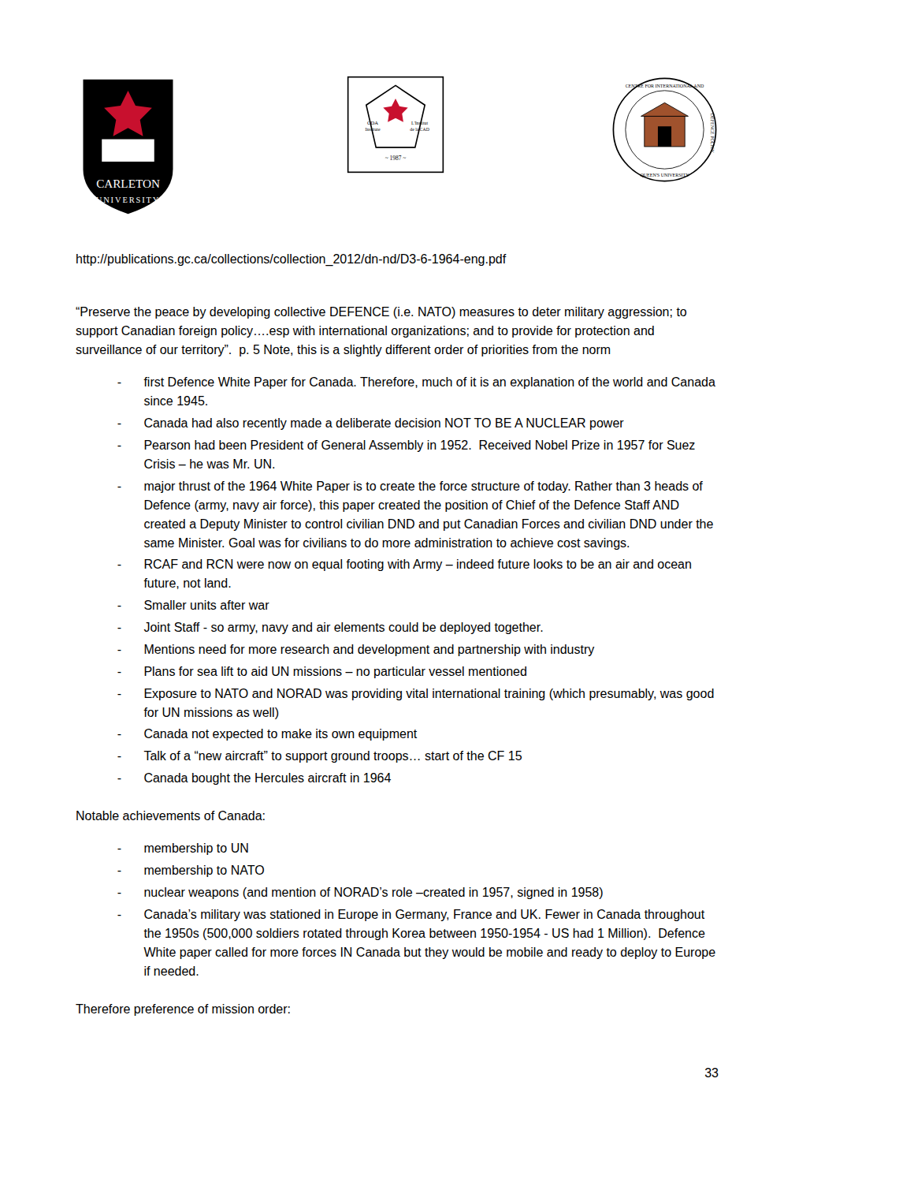http://publications.gc.ca/collections/collection_2012/dn-nd/D3-6-1964-eng.pdf
“Preserve the peace by developing collective DEFENCE (i.e. NATO) measures to deter military aggression; to support Canadian foreign policy….esp with international organizations; and to provide for protection and surveillance of our territory”. p. 5 Note, this is a slightly different order of priorities from the norm
first Defence White Paper for Canada. Therefore, much of it is an explanation of the world and Canada since 1945.
Canada had also recently made a deliberate decision NOT TO BE A NUCLEAR power
Pearson had been President of General Assembly in 1952. Received Nobel Prize in 1957 for Suez Crisis – he was Mr. UN.
major thrust of the 1964 White Paper is to create the force structure of today. Rather than 3 heads of Defence (army, navy air force), this paper created the position of Chief of the Defence Staff AND created a Deputy Minister to control civilian DND and put Canadian Forces and civilian DND under the same Minister. Goal was for civilians to do more administration to achieve cost savings.
RCAF and RCN were now on equal footing with Army – indeed future looks to be an air and ocean future, not land.
Smaller units after war
Joint Staff - so army, navy and air elements could be deployed together.
Mentions need for more research and development and partnership with industry
Plans for sea lift to aid UN missions – no particular vessel mentioned
Exposure to NATO and NORAD was providing vital international training (which presumably, was good for UN missions as well)
Canada not expected to make its own equipment
Talk of a “new aircraft” to support ground troops… start of the CF 15
Canada bought the Hercules aircraft in 1964
Notable achievements of Canada:
membership to UN
membership to NATO
nuclear weapons (and mention of NORAD’s role –created in 1957, signed in 1958)
Canada’s military was stationed in Europe in Germany, France and UK. Fewer in Canada throughout the 1950s (500,000 soldiers rotated through Korea between 1950-1954 - US had 1 Million). Defence White paper called for more forces IN Canada but they would be mobile and ready to deploy to Europe if needed.
Therefore preference of mission order:
33